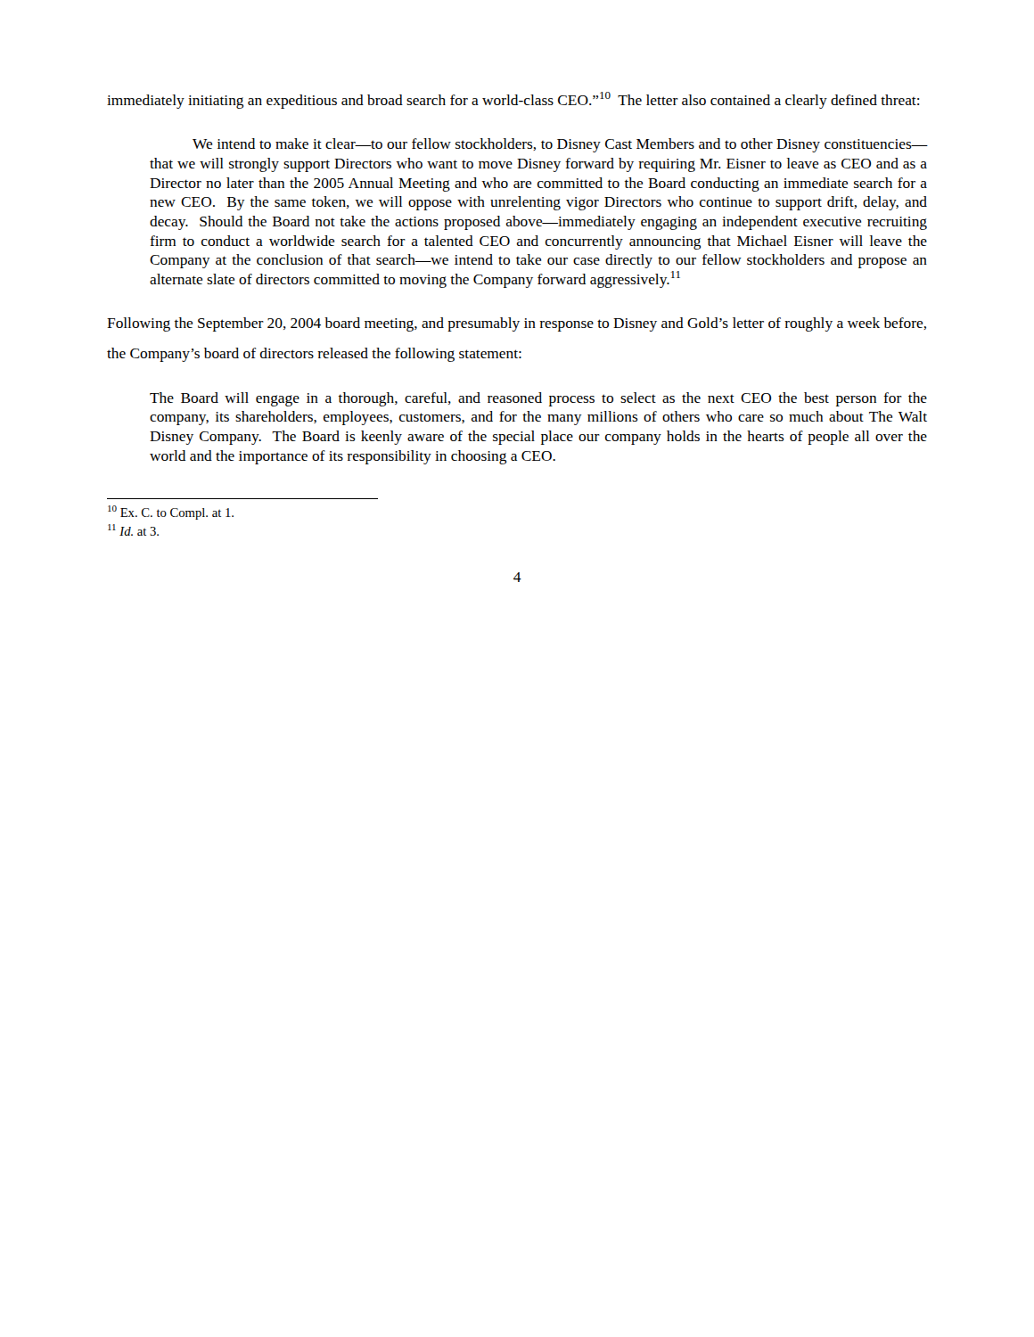immediately initiating an expeditious and broad search for a world-class CEO.”10 The letter also contained a clearly defined threat:
We intend to make it clear—to our fellow stockholders, to Disney Cast Members and to other Disney constituencies—that we will strongly support Directors who want to move Disney forward by requiring Mr. Eisner to leave as CEO and as a Director no later than the 2005 Annual Meeting and who are committed to the Board conducting an immediate search for a new CEO. By the same token, we will oppose with unrelenting vigor Directors who continue to support drift, delay, and decay. Should the Board not take the actions proposed above—immediately engaging an independent executive recruiting firm to conduct a worldwide search for a talented CEO and concurrently announcing that Michael Eisner will leave the Company at the conclusion of that search—we intend to take our case directly to our fellow stockholders and propose an alternate slate of directors committed to moving the Company forward aggressively.11
Following the September 20, 2004 board meeting, and presumably in response to Disney and Gold’s letter of roughly a week before, the Company’s board of directors released the following statement:
The Board will engage in a thorough, careful, and reasoned process to select as the next CEO the best person for the company, its shareholders, employees, customers, and for the many millions of others who care so much about The Walt Disney Company. The Board is keenly aware of the special place our company holds in the hearts of people all over the world and the importance of its responsibility in choosing a CEO.
10 Ex. C. to Compl. at 1.
11 Id. at 3.
4